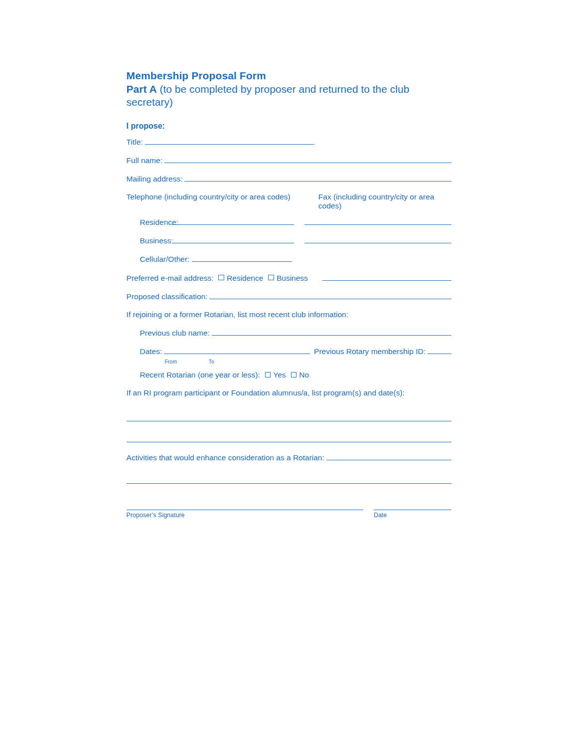Membership Proposal Form
Part A (to be completed by proposer and returned to the club secretary)
I propose:
Title:
Full name:
Mailing address:
Telephone (including country/city or area codes)
Fax (including country/city or area codes)
Residence:
Business:
Cellular/Other:
Preferred e-mail address: Residence Business
Proposed classification:
If rejoining or a former Rotarian, list most recent club information:
Previous club name:
Dates: Previous Rotary membership ID:
From To
Recent Rotarian (one year or less): Yes No
If an RI program participant or Foundation alumnus/a, list program(s) and date(s):
Activities that would enhance consideration as a Rotarian:
Proposer’s Signature
Date